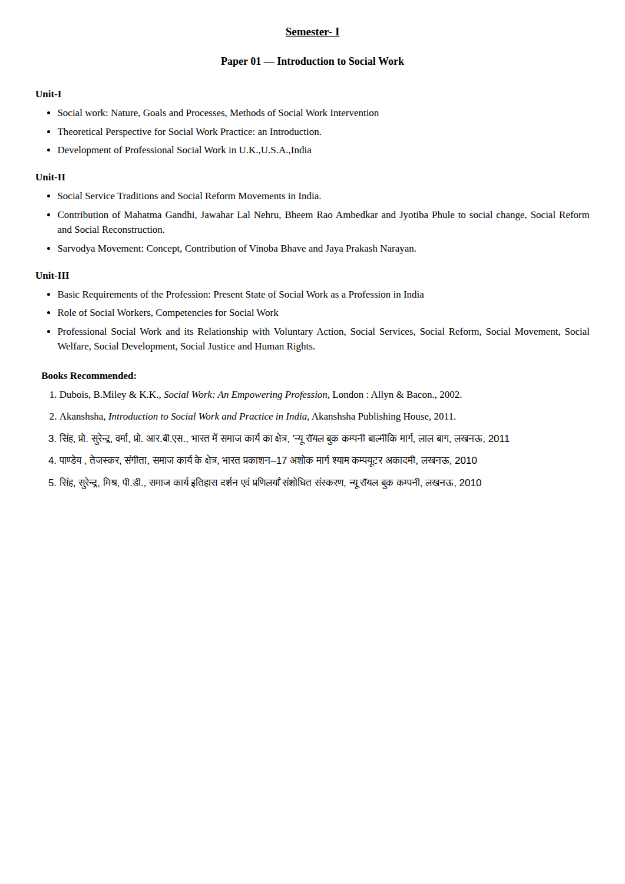Semester- I
Paper 01 — Introduction to Social Work
Unit-I
Social work: Nature, Goals and Processes, Methods of Social Work Intervention
Theoretical Perspective for Social Work Practice: an Introduction.
Development of Professional Social Work in U.K.,U.S.A.,India
Unit-II
Social Service Traditions and Social Reform Movements in India.
Contribution of Mahatma Gandhi, Jawahar Lal Nehru, Bheem Rao Ambedkar and Jyotiba Phule to social change, Social Reform and Social Reconstruction.
Sarvodya Movement: Concept, Contribution of Vinoba Bhave and Jaya Prakash Narayan.
Unit-III
Basic Requirements of the Profession: Present State of Social Work as a Profession in India
Role of Social Workers, Competencies for Social Work
Professional Social Work and its Relationship with Voluntary Action, Social Services, Social Reform, Social Movement, Social Welfare, Social Development, Social Justice and Human Rights.
Books Recommended:
Dubois, B.Miley & K.K., Social Work: An Empowering Profession, London : Allyn & Bacon., 2002.
Akanshsha, Introduction to Social Work and Practice in India, Akanshsha Publishing House, 2011.
सिंह, प्रो. सुरेन्द्र, वर्मा, प्रो. आर.बी.एस., भारत में समाज कार्य का क्षेत्र, 'न्यू रॉयल बुक कम्पनी बाल्मीकि मार्ग, लाल बाग, लखनऊ, 2011
पाण्डेय , तेजस्कर, संगीता, समाज कार्य के क्षेत्र, भारत प्रकाशन–17 अशोक मार्ग श्याम कम्पयूटर अकादमी, लखनऊ, 2010
सिंह, सुरेन्द्र, मिश्र, पी.डी., समाज कार्य इतिहास दर्शन एवं प्रणिलयाँ संशोधित संस्करण, न्यू रॉयल बुक कम्पनी, लखनऊ, 2010